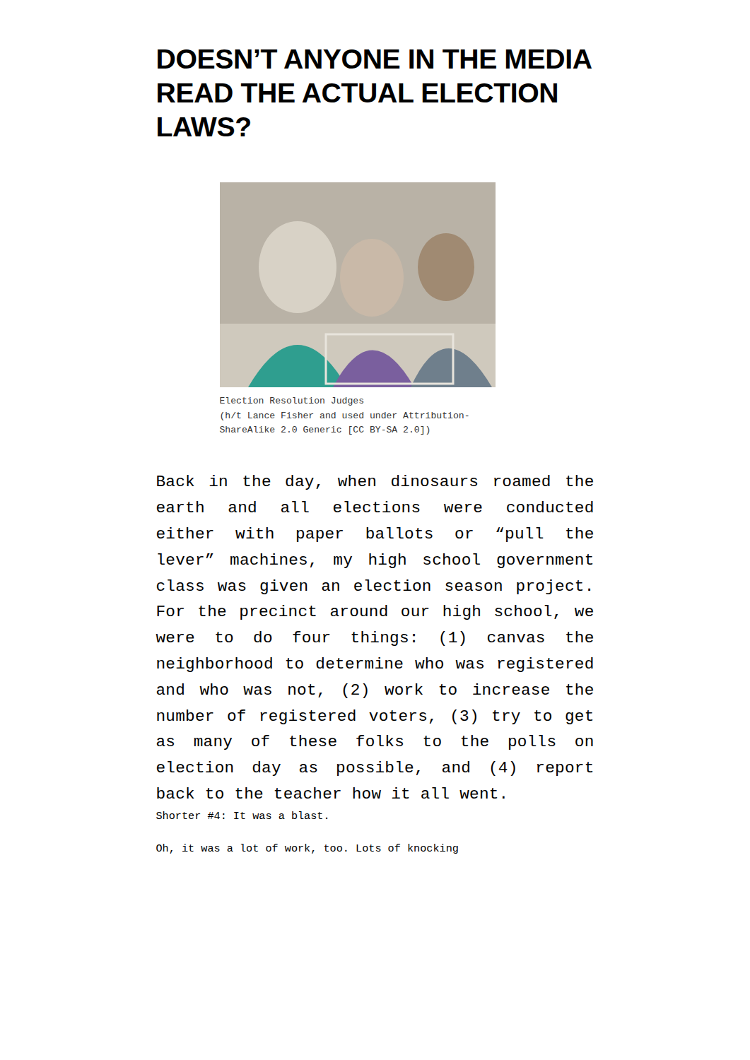Doesn’t anyone in the media read the actual election laws?
Election Resolution Judges
(h/t Lance Fisher and used under Attribution-ShareAlike 2.0 Generic [CC BY-SA 2.0])
Back in the day, when dinosaurs roamed the earth and all elections were conducted either with paper ballots or “pull the lever” machines, my high school government class was given an election season project. For the precinct around our high school, we were to do four things: (1) canvas the neighborhood to determine who was registered and who was not, (2) work to increase the number of registered voters, (3) try to get as many of these folks to the polls on election day as possible, and (4) report back to the teacher how it all went.
Shorter #4: It was a blast.
Oh, it was a lot of work, too. Lots of knocking